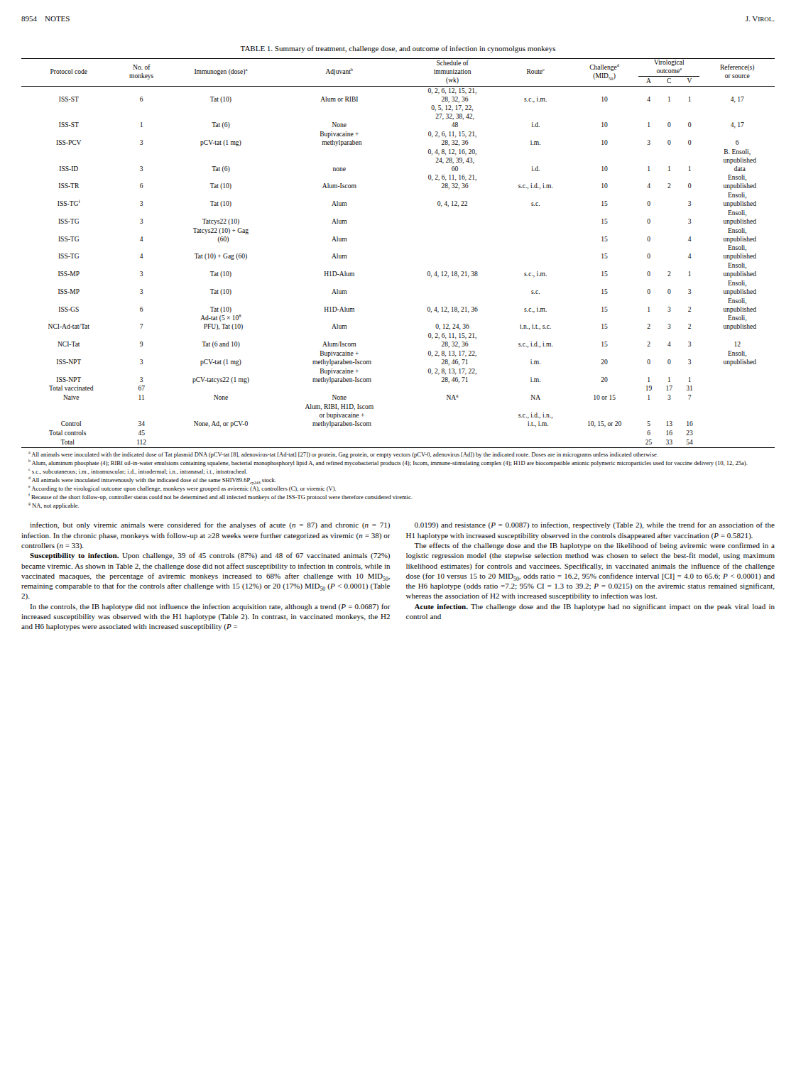8954 NOTES
J. VIROL.
TABLE 1. Summary of treatment, challenge dose, and outcome of infection in cynomolgus monkeys
| Protocol code | No. of monkeys | Immunogen (dose) a | Adjuvant b | Schedule of immunization (wk) | Route c | Challenge d (MID 50 ) | Virological outcome e | Reference(s) or source |
| --- | --- | --- | --- | --- | --- | --- | --- | --- |
| A | C | V |
| ISS-ST | 6 | Tat (10) | Alum or RIBI | 0, 2, 6, 12, 15, 21, 28, 32, 36 | s.c., i.m. | 10 | 4 | 1 | 1 | 4, 17 |
| ISS-ST | 1 | Tat (6) | None | 0, 5, 12, 17, 22, 27, 32, 38, 42, 48 | i.d. | 10 | 1 | 0 | 0 | 4, 17 |
| ISS-PCV | 3 | pCV-tat (1 mg) | Bupivacaine + methylparaben | 0, 2, 6, 11, 15, 21, 28, 32, 36 | i.m. | 10 | 3 | 0 | 0 | 6 |
| ISS-ID | 3 | Tat (6) | none | 0, 4, 8, 12, 16, 20, 24, 28, 39, 43, 60 | i.d. | 10 | 1 | 1 | 1 | B. Ensoli, unpublished data |
| ISS-TR | 6 | Tat (10) | Alum-Iscom | 0, 2, 6, 11, 16, 21, 28, 32, 36 | s.c., i.d., i.m. | 10 | 4 | 2 | 0 | Ensoli, unpublished |
| ISS-TG f | 3 | Tat (10) | Alum | 0, 4, 12, 22 | s.c. | 15 | 0 | | 3 | Ensoli, unpublished |
| ISS-TG | 3 | Tatcys22 (10) | Alum | | | 15 | 0 | | 3 | Ensoli, unpublished |
| ISS-TG | 4 | Tatcys22 (10) + Gag (60) | Alum | | | 15 | 0 | | 4 | Ensoli, unpublished |
| ISS-TG | 4 | Tat (10) + Gag (60) | Alum | | | 15 | 0 | | 4 | Ensoli, unpublished |
| ISS-MP | 3 | Tat (10) | H1D-Alum | 0, 4, 12, 18, 21, 38 | s.c., i.m. | 15 | 0 | 2 | 1 | Ensoli, unpublished |
| ISS-MP | 3 | Tat (10) | Alum | | s.c. | 15 | 0 | 0 | 3 | Ensoli, unpublished |
| ISS-GS | 6 | Tat (10) | H1D-Alum | 0, 4, 12, 18, 21, 36 | s.c., i.m. | 15 | 1 | 3 | 2 | Ensoli, unpublished |
| NCI-Ad-tat/Tat | 7 | Ad-tat (5 × 10 8 PFU), Tat (10) | Alum | 0, 12, 24, 36 | i.n., i.t., s.c. | 15 | 2 | 3 | 2 | Ensoli, unpublished |
| NCI-Tat | 9 | Tat (6 and 10) | Alum/Iscom | 0, 2, 6, 11, 15, 21, 28, 32, 36 | s.c., i.d., i.m. | 15 | 2 | 4 | 3 | 12 |
| ISS-NPT | 3 | pCV-tat (1 mg) | Bupivacaine + methylparaben-Iscom | 0, 2, 8, 13, 17, 22, 28, 46, 71 | i.m. | 20 | 0 | 0 | 3 | Ensoli, unpublished |
| ISS-NPT | 3 | pCV-tatcys22 (1 mg) | Bupivacaine + methylparaben-Iscom | 0, 2, 8, 13, 17, 22, 28, 46, 71 | i.m. | 20 | 1 | 1 | 1 | |
| Total vaccinated | 67 | | | | | | 19 | 17 | 31 | |
| Naive | 11 | None | None | NA g | NA | 10 or 15 | 1 | 3 | 7 | |
| Control | 34 | None, Ad, or pCV-0 | Alum, RIBI, H1D, Iscom or bupivacaine + methylparaben-Iscom | | s.c., i.d., i.n., i.t., i.m. | 10, 15, or 20 | 5 | 13 | 16 | |
| Total controls | 45 | | | | | | 6 | 16 | 23 | |
| Total | 112 | | | | | | 25 | 33 | 54 | |
a All animals were inoculated with the indicated dose of Tat plasmid DNA (pCV-tat [8], adenovirus-tat [Ad-tat] [27]) or protein, Gag protein, or empty vectors (pCV-0, adenovirus [Ad]) by the indicated route. Doses are in micrograms unless indicated otherwise.
b Alum, aluminum phosphate (4); RIBI oil-in-water emulsions containing squalene, bacterial monophosphoryl lipid A, and refined mycobacterial products (4); Iscom, immune-stimulating complex (4); H1D are biocompatible anionic polymeric microparticles used for vaccine delivery (10, 12, 25a).
c s.c., subcutaneous; i.m., intramuscular; i.d., intradermal; i.n., intranasal; i.t., intratracheal.
d All animals were inoculated intravenously with the indicated dose of the same SHIV89.6Pcy243 stock.
e According to the virological outcome upon challenge, monkeys were grouped as aviremic (A), controllers (C), or viremic (V).
f Because of the short follow-up, controller status could not be determined and all infected monkeys of the ISS-TG protocol were therefore considered viremic.
g NA, not applicable.
infection, but only viremic animals were considered for the analyses of acute (n = 87) and chronic (n = 71) infection. In the chronic phase, monkeys with follow-up at ≥28 weeks were further categorized as viremic (n = 38) or controllers (n = 33).
Susceptibility to infection. Upon challenge, 39 of 45 controls (87%) and 48 of 67 vaccinated animals (72%) became viremic. As shown in Table 2, the challenge dose did not affect susceptibility to infection in controls, while in vaccinated macaques, the percentage of aviremic monkeys increased to 68% after challenge with 10 MID50, remaining comparable to that for the controls after challenge with 15 (12%) or 20 (17%) MID50 (P < 0.0001) (Table 2).
In the controls, the IB haplotype did not influence the infection acquisition rate, although a trend (P = 0.0687) for increased susceptibility was observed with the H1 haplotype (Table 2). In contrast, in vaccinated monkeys, the H2 and H6 haplotypes were associated with increased susceptibility (P =
0.0199) and resistance (P = 0.0087) to infection, respectively (Table 2), while the trend for an association of the H1 haplotype with increased susceptibility observed in the controls disappeared after vaccination (P = 0.5821).
The effects of the challenge dose and the IB haplotype on the likelihood of being aviremic were confirmed in a logistic regression model (the stepwise selection method was chosen to select the best-fit model, using maximum likelihood estimates) for controls and vaccinees. Specifically, in vaccinated animals the influence of the challenge dose (for 10 versus 15 to 20 MID50, odds ratio = 16.2, 95% confidence interval [CI] = 4.0 to 65.6; P < 0.0001) and the H6 haplotype (odds ratio =7.2; 95% CI = 1.3 to 39.2; P = 0.0215) on the aviremic status remained significant, whereas the association of H2 with increased susceptibility to infection was lost.
Acute infection. The challenge dose and the IB haplotype had no significant impact on the peak viral load in control and